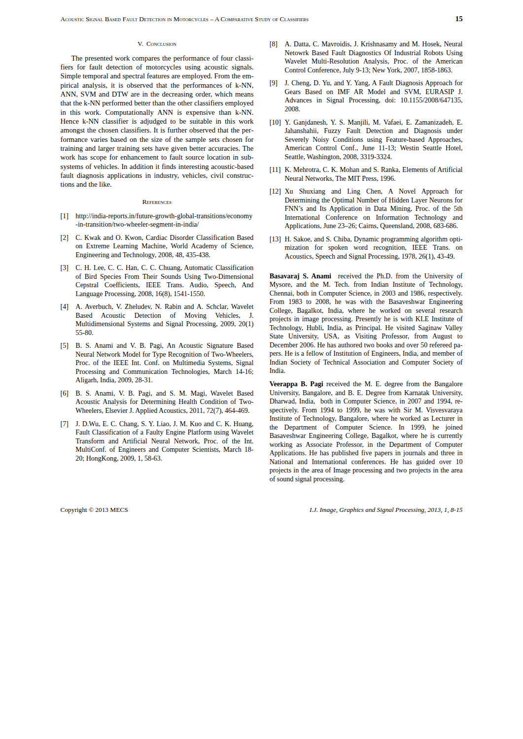Acoustic Signal Based Fault Detection in Motorcycles – A Comparative Study of Classifiers 15
V. Conclusion
The presented work compares the performance of four classifiers for fault detection of motorcycles using acoustic signals. Simple temporal and spectral features are employed. From the empirical analysis, it is observed that the performances of k-NN, ANN, SVM and DTW are in the decreasing order, which means that the k-NN performed better than the other classifiers employed in this work. Computationally ANN is expensive than k-NN. Hence k-NN classifier is adjudged to be suitable in this work amongst the chosen classifiers. It is further observed that the performance varies based on the size of the sample sets chosen for training and larger training sets have given better accuracies. The work has scope for enhancement to fault source location in subsystems of vehicles. In addition it finds interesting acoustic-based fault diagnosis applications in industry, vehicles, civil constructions and the like.
References
[1] http://india-reports.in/future-growth-global-transitions/economy-in-transition/two-wheeler-segment-in-india/
[2] C. Kwak and O. Kwon, Cardiac Disorder Classification Based on Extreme Learning Machine, World Academy of Science, Engineering and Technology, 2008, 48, 435-438.
[3] C. H. Lee, C. C. Han, C. C. Chuang, Automatic Classification of Bird Species From Their Sounds Using Two-Dimensional Cepstral Coefficients, IEEE Trans. Audio, Speech, And Language Processing, 2008, 16(8), 1541-1550.
[4] A. Averbuch, V. Zheludev, N. Rabin and A. Schclar, Wavelet Based Acoustic Detection of Moving Vehicles, J. Multidimensional Systems and Signal Processing, 2009, 20(1) 55-80.
[5] B. S. Anami and V. B. Pagi, An Acoustic Signature Based Neural Network Model for Type Recognition of Two-Wheelers, Proc. of the IEEE Int. Conf. on Multimedia Systems, Signal Processing and Communication Technologies, March 14-16; Aligarh, India, 2009, 28-31.
[6] B. S. Anami, V. B. Pagi, and S. M. Magi, Wavelet Based Acoustic Analysis for Determining Health Condition of Two-Wheelers, Elsevier J. Applied Acoustics, 2011, 72(7), 464-469.
[7] J. D.Wu, E. C. Chang, S. Y. Liao, J. M. Kuo and C. K. Huang, Fault Classification of a Faulty Engine Platform using Wavelet Transform and Artificial Neural Network, Proc. of the Int. MultiConf. of Engineers and Computer Scientists, March 18-20; HongKong, 2009, 1, 58-63.
[8] A. Datta, C. Mavroidis, J. Krishnasamy and M. Hosek, Neural Netowrk Based Fault Diagnostics Of Industrial Robots Using Wavelet Multi-Resolution Analysis, Proc. of the American Control Conference, July 9-13; New York, 2007, 1858-1863.
[9] J. Cheng, D. Yu, and Y. Yang, A Fault Diagnosis Approach for Gears Based on IMF AR Model and SVM, EURASIP J. Advances in Signal Processing, doi: 10.1155/2008/647135, 2008.
[10] Y. Ganjdanesh, Y. S. Manjili, M. Vafaei, E. Zamanizadeh, E. Jahanshahii, Fuzzy Fault Detection and Diagnosis under Severely Noisy Conditions using Feature-based Approaches, American Control Conf., June 11-13; Westin Seattle Hotel, Seattle, Washington, 2008, 3319-3324.
[11] K. Mehrotra, C. K. Mohan and S. Ranka, Elements of Artificial Neural Networks, The MIT Press, 1996.
[12] Xu Shuxiang and Ling Chen, A Novel Approach for Determining the Optimal Number of Hidden Layer Neurons for FNN’s and Its Application in Data Mining, Proc. of the 5th International Conference on Information Technology and Applications, June 23–26; Cairns, Queensland, 2008, 683-686.
[13] H. Sakoe, and S. Chiba, Dynamic programming algorithm optimization for spoken word recognition, IEEE Trans. on Acoustics, Speech and Signal Processing, 1978, 26(1), 43-49.
Basavaraj S. Anami received the Ph.D. from the University of Mysore, and the M. Tech. from Indian Institute of Technology, Chennai, both in Computer Science, in 2003 and 1986, respectively. From 1983 to 2008, he was with the Basaveshwar Engineering College, Bagalkot, India, where he worked on several research projects in image processing. Presently he is with KLE Institute of Technology, Hubli, India, as Principal. He visited Saginaw Valley State University, USA, as Visiting Professor, from August to December 2006. He has authored two books and over 50 refereed papers. He is a fellow of Institution of Engineers, India, and member of Indian Society of Technical Association and Computer Society of India.
Veerappa B. Pagi received the M. E. degree from the Bangalore University, Bangalore, and B. E. Degree from Karnatak University, Dharwad, India, both in Computer Science, in 2007 and 1994, respectively. From 1994 to 1999, he was with Sir M. Visvesvaraya Institute of Technology, Bangalore, where he worked as Lecturer in the Department of Computer Science. In 1999, he joined Basaveshwar Engineering College, Bagalkot, where he is currently working as Associate Professor, in the Department of Computer Applications. He has published five papers in journals and three in National and International conferences. He has guided over 10 projects in the area of Image processing and two projects in the area of sound signal processing.
Copyright © 2013 MECS I.J. Image, Graphics and Signal Processing, 2013, 1, 8-15